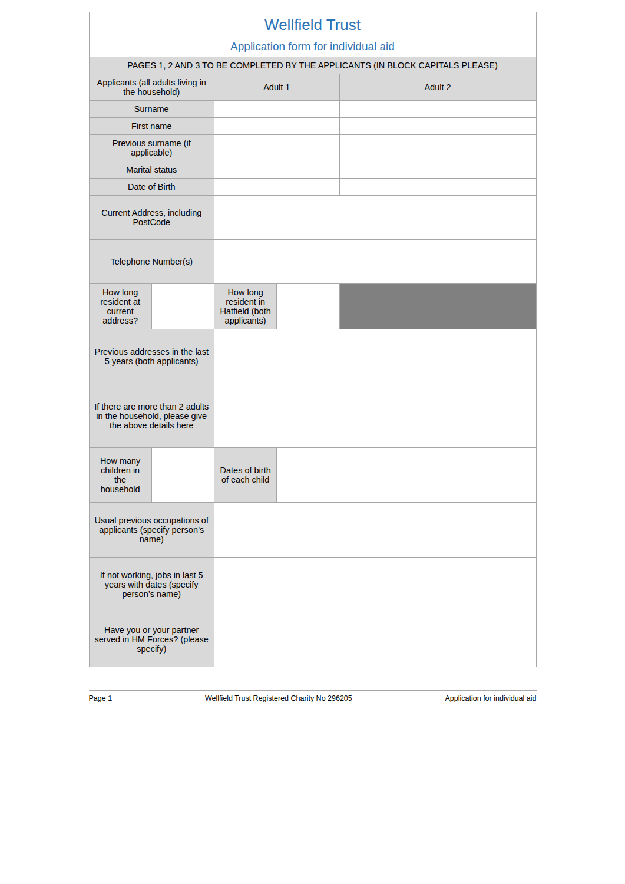| Wellfield Trust Application form for individual aid |
| PAGES 1, 2 AND 3 TO BE COMPLETED BY THE APPLICANTS (IN BLOCK CAPITALS PLEASE) |
| Applicants (all adults living in the household) | Adult 1 | Adult 2 |
| Surname | | |
| First name | | |
| Previous surname (if applicable) | | |
| Marital status | | |
| Date of Birth | | |
| Current Address, including PostCode | |
| Telephone Number(s) | |
| How long resident at current address? | | How long resident in Hatfield (both applicants) | | |
| Previous addresses in the last 5 years (both applicants) | |
| If there are more than 2 adults in the household, please give the above details here | |
| How many children in the household | | Dates of birth of each child | |
| Usual previous occupations of applicants (specify person’s name) | |
| If not working, jobs in last 5 years with dates (specify person’s name) | |
| Have you or your partner served in HM Forces? (please specify) | |
Page 1 Wellfield Trust Registered Charity No 296205 Application for individual aid